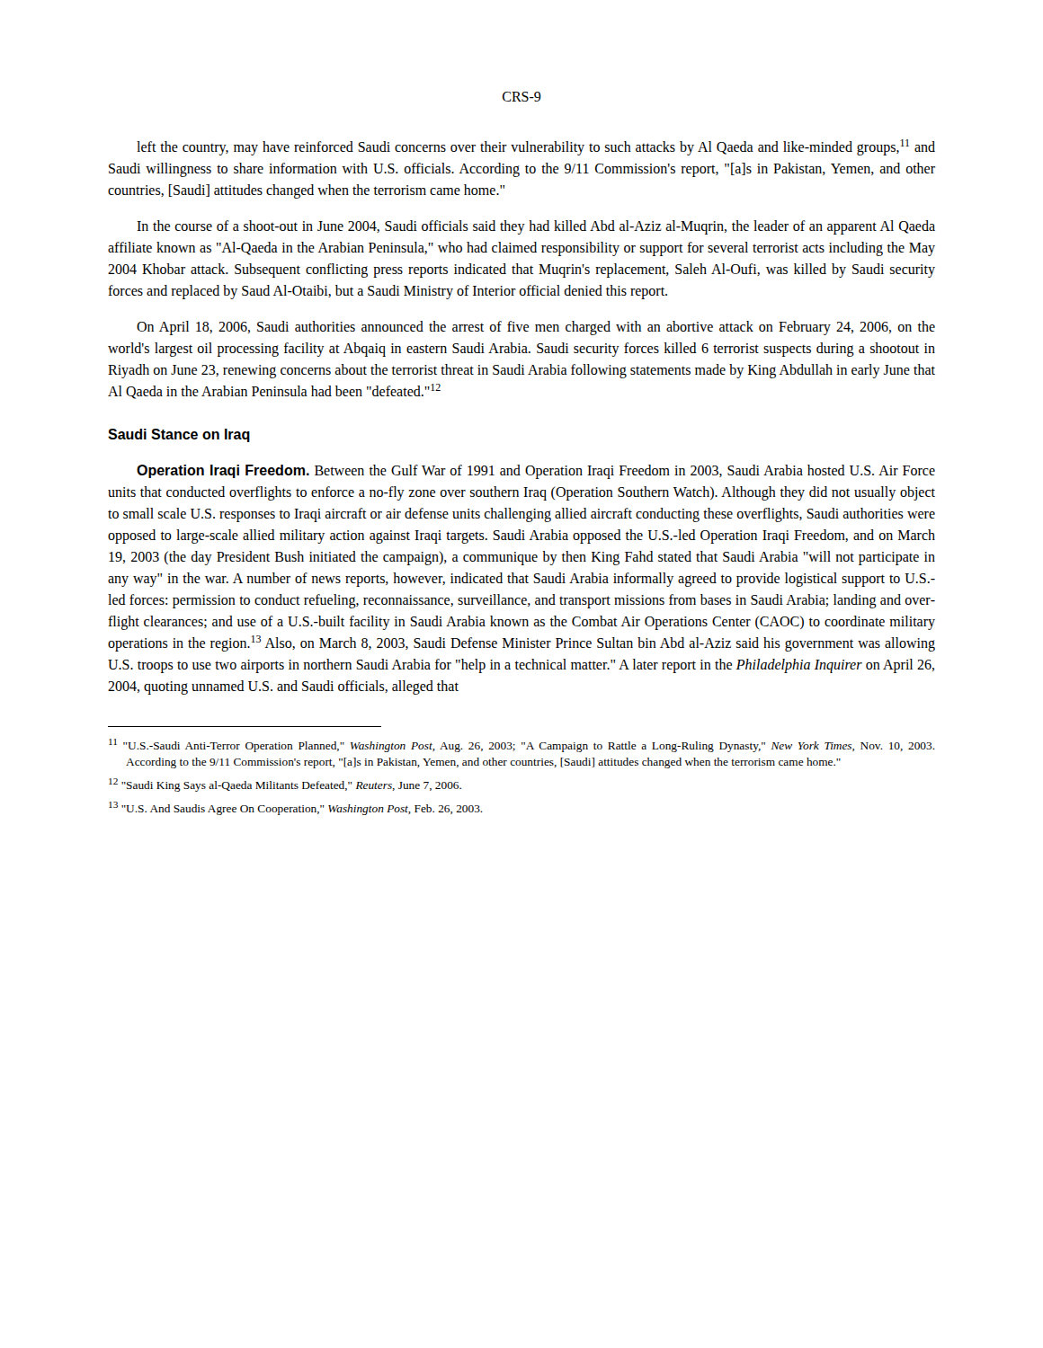CRS-9
left the country, may have reinforced Saudi concerns over their vulnerability to such attacks by Al Qaeda and like-minded groups,11 and Saudi willingness to share information with U.S. officials. According to the 9/11 Commission's report, "[a]s in Pakistan, Yemen, and other countries, [Saudi] attitudes changed when the terrorism came home."
In the course of a shoot-out in June 2004, Saudi officials said they had killed Abd al-Aziz al-Muqrin, the leader of an apparent Al Qaeda affiliate known as "Al-Qaeda in the Arabian Peninsula," who had claimed responsibility or support for several terrorist acts including the May 2004 Khobar attack. Subsequent conflicting press reports indicated that Muqrin's replacement, Saleh Al-Oufi, was killed by Saudi security forces and replaced by Saud Al-Otaibi, but a Saudi Ministry of Interior official denied this report.
On April 18, 2006, Saudi authorities announced the arrest of five men charged with an abortive attack on February 24, 2006, on the world's largest oil processing facility at Abqaiq in eastern Saudi Arabia. Saudi security forces killed 6 terrorist suspects during a shootout in Riyadh on June 23, renewing concerns about the terrorist threat in Saudi Arabia following statements made by King Abdullah in early June that Al Qaeda in the Arabian Peninsula had been "defeated."12
Saudi Stance on Iraq
Operation Iraqi Freedom. Between the Gulf War of 1991 and Operation Iraqi Freedom in 2003, Saudi Arabia hosted U.S. Air Force units that conducted overflights to enforce a no-fly zone over southern Iraq (Operation Southern Watch). Although they did not usually object to small scale U.S. responses to Iraqi aircraft or air defense units challenging allied aircraft conducting these overflights, Saudi authorities were opposed to large-scale allied military action against Iraqi targets. Saudi Arabia opposed the U.S.-led Operation Iraqi Freedom, and on March 19, 2003 (the day President Bush initiated the campaign), a communique by then King Fahd stated that Saudi Arabia "will not participate in any way" in the war. A number of news reports, however, indicated that Saudi Arabia informally agreed to provide logistical support to U.S.-led forces: permission to conduct refueling, reconnaissance, surveillance, and transport missions from bases in Saudi Arabia; landing and overflight clearances; and use of a U.S.-built facility in Saudi Arabia known as the Combat Air Operations Center (CAOC) to coordinate military operations in the region.13 Also, on March 8, 2003, Saudi Defense Minister Prince Sultan bin Abd al-Aziz said his government was allowing U.S. troops to use two airports in northern Saudi Arabia for "help in a technical matter." A later report in the Philadelphia Inquirer on April 26, 2004, quoting unnamed U.S. and Saudi officials, alleged that
11 "U.S.-Saudi Anti-Terror Operation Planned," Washington Post, Aug. 26, 2003; "A Campaign to Rattle a Long-Ruling Dynasty," New York Times, Nov. 10, 2003. According to the 9/11 Commission's report, "[a]s in Pakistan, Yemen, and other countries, [Saudi] attitudes changed when the terrorism came home."
12 "Saudi King Says al-Qaeda Militants Defeated," Reuters, June 7, 2006.
13 "U.S. And Saudis Agree On Cooperation," Washington Post, Feb. 26, 2003.